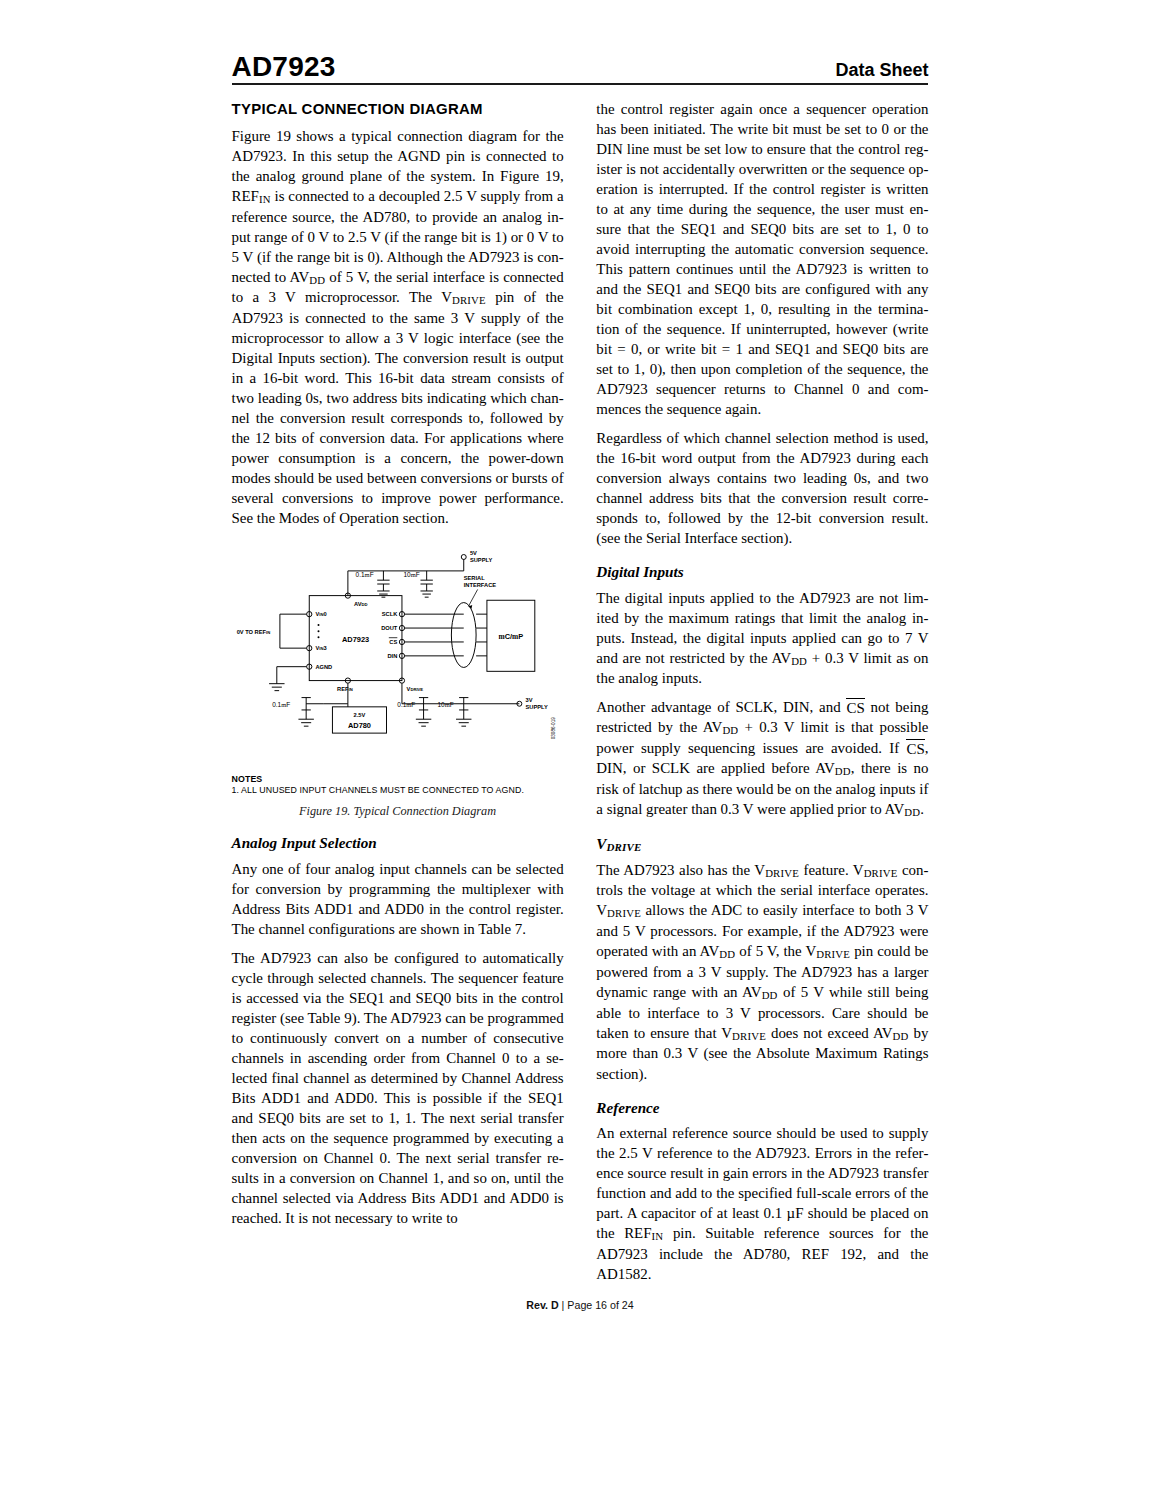AD7923
Data Sheet
Typical Connection Diagram
Figure 19 shows a typical connection diagram for the AD7923. In this setup the AGND pin is connected to the analog ground plane of the system. In Figure 19, REFIN is connected to a decoupled 2.5 V supply from a reference source, the AD780, to provide an analog input range of 0 V to 2.5 V (if the range bit is 1) or 0 V to 5 V (if the range bit is 0). Although the AD7923 is connected to AVDD of 5 V, the serial interface is connected to a 3 V microprocessor. The VDRIVE pin of the AD7923 is connected to the same 3 V supply of the microprocessor to allow a 3 V logic interface (see the Digital Inputs section). The conversion result is output in a 16-bit word. This 16-bit data stream consists of two leading 0s, two address bits indicating which channel the conversion result corresponds to, followed by the 12 bits of conversion data. For applications where power consumption is a concern, the power-down modes should be used between conversions or bursts of several conversions to improve power performance. See the Modes of Operation section.
5V SUPPLY 0.1mF 10mF SERIAL INTERFACE AD7923 AVDD VIN0 0V TO REFIN VIN3 AGND REFIN 0.1mF 2.5V AD780 VDRIVE 0.1mF 10mF 3V SUPPLY SCLK DOUT CS DIN mC/mP 03086-019
NOTES
1. ALL UNUSED INPUT CHANNELS MUST BE CONNECTED TO AGND.
Figure 19. Typical Connection Diagram
Analog Input Selection
Any one of four analog input channels can be selected for conversion by programming the multiplexer with Address Bits ADD1 and ADD0 in the control register. The channel configurations are shown in Table 7.
The AD7923 can also be configured to automatically cycle through selected channels. The sequencer feature is accessed via the SEQ1 and SEQ0 bits in the control register (see Table 9). The AD7923 can be programmed to continuously convert on a number of consecutive channels in ascending order from Channel 0 to a selected final channel as determined by Channel Address Bits ADD1 and ADD0. This is possible if the SEQ1 and SEQ0 bits are set to 1, 1. The next serial transfer then acts on the sequence programmed by executing a conversion on Channel 0. The next serial transfer results in a conversion on Channel 1, and so on, until the channel selected via Address Bits ADD1 and ADD0 is reached. It is not necessary to write to
the control register again once a sequencer operation has been initiated. The write bit must be set to 0 or the DIN line must be set low to ensure that the control register is not accidentally overwritten or the sequence operation is interrupted. If the control register is written to at any time during the sequence, the user must ensure that the SEQ1 and SEQ0 bits are set to 1, 0 to avoid interrupting the automatic conversion sequence. This pattern continues until the AD7923 is written to and the SEQ1 and SEQ0 bits are configured with any bit combination except 1, 0, resulting in the termination of the sequence. If uninterrupted, however (write bit = 0, or write bit = 1 and SEQ1 and SEQ0 bits are set to 1, 0), then upon completion of the sequence, the AD7923 sequencer returns to Channel 0 and commences the sequence again.
Regardless of which channel selection method is used, the 16-bit word output from the AD7923 during each conversion always contains two leading 0s, and two channel address bits that the conversion result corresponds to, followed by the 12-bit conversion result. (see the Serial Interface section).
Digital Inputs
The digital inputs applied to the AD7923 are not limited by the maximum ratings that limit the analog inputs. Instead, the digital inputs applied can go to 7 V and are not restricted by the AVDD + 0.3 V limit as on the analog inputs.
Another advantage of SCLK, DIN, and CS not being restricted by the AVDD + 0.3 V limit is that possible power supply sequencing issues are avoided. If CS, DIN, or SCLK are applied before AVDD, there is no risk of latchup as there would be on the analog inputs if a signal greater than 0.3 V were applied prior to AVDD.
VDRIVE
The AD7923 also has the VDRIVE feature. VDRIVE controls the voltage at which the serial interface operates. VDRIVE allows the ADC to easily interface to both 3 V and 5 V processors. For example, if the AD7923 were operated with an AVDD of 5 V, the VDRIVE pin could be powered from a 3 V supply. The AD7923 has a larger dynamic range with an AVDD of 5 V while still being able to interface to 3 V processors. Care should be taken to ensure that VDRIVE does not exceed AVDD by more than 0.3 V (see the Absolute Maximum Ratings section).
Reference
An external reference source should be used to supply the 2.5 V reference to the AD7923. Errors in the reference source result in gain errors in the AD7923 transfer function and add to the specified full-scale errors of the part. A capacitor of at least 0.1 µF should be placed on the REFIN pin. Suitable reference sources for the AD7923 include the AD780, REF 192, and the AD1582.
Rev. D | Page 16 of 24